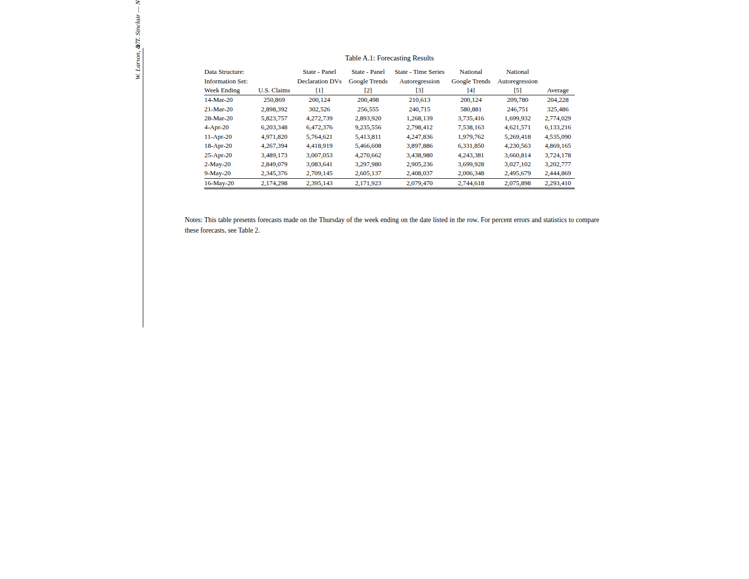27
W. Larson, & T. Sinclair — Nowcasting UI Claims
Table A.1: Forecasting Results
| Data Structure: | | State - Panel | State - Panel | State - Time Series | National | National | |
| Information Set: | | Declaration DVs | Google Trends | Autoregression | Google Trends | Autoregression | |
| Week Ending | U.S. Claims | [1] | [2] | [3] | [4] | [5] | Average |
| 14-Mar-20 | 250,869 | 200,124 | 200,498 | 210,613 | 200,124 | 209,780 | 204,228 |
| 21-Mar-20 | 2,898,392 | 302,526 | 256,555 | 240,715 | 580,881 | 246,751 | 325,486 |
| 28-Mar-20 | 5,823,757 | 4,272,739 | 2,893,920 | 1,268,139 | 3,735,416 | 1,699,932 | 2,774,029 |
| 4-Apr-20 | 6,203,348 | 6,472,376 | 9,235,556 | 2,798,412 | 7,538,163 | 4,621,571 | 6,133,216 |
| 11-Apr-20 | 4,971,820 | 5,764,621 | 5,413,811 | 4,247,836 | 1,979,762 | 5,269,418 | 4,535,090 |
| 18-Apr-20 | 4,267,394 | 4,418,919 | 5,466,608 | 3,897,886 | 6,331,850 | 4,230,563 | 4,869,165 |
| 25-Apr-20 | 3,489,173 | 3,007,053 | 4,270,662 | 3,438,980 | 4,243,381 | 3,660,814 | 3,724,178 |
| 2-May-20 | 2,849,079 | 3,083,641 | 3,297,980 | 2,905,236 | 3,699,928 | 3,027,102 | 3,202,777 |
| 9-May-20 | 2,345,376 | 2,709,145 | 2,605,137 | 2,408,037 | 2,006,348 | 2,495,679 | 2,444,869 |
| 16-May-20 | 2,174,298 | 2,395,143 | 2,171,923 | 2,079,470 | 2,744,618 | 2,075,898 | 2,293,410 |
Notes: This table presents forecasts made on the Thursday of the week ending on the date listed in the row. For percent errors and statistics to compare these forecasts, see Table 2.